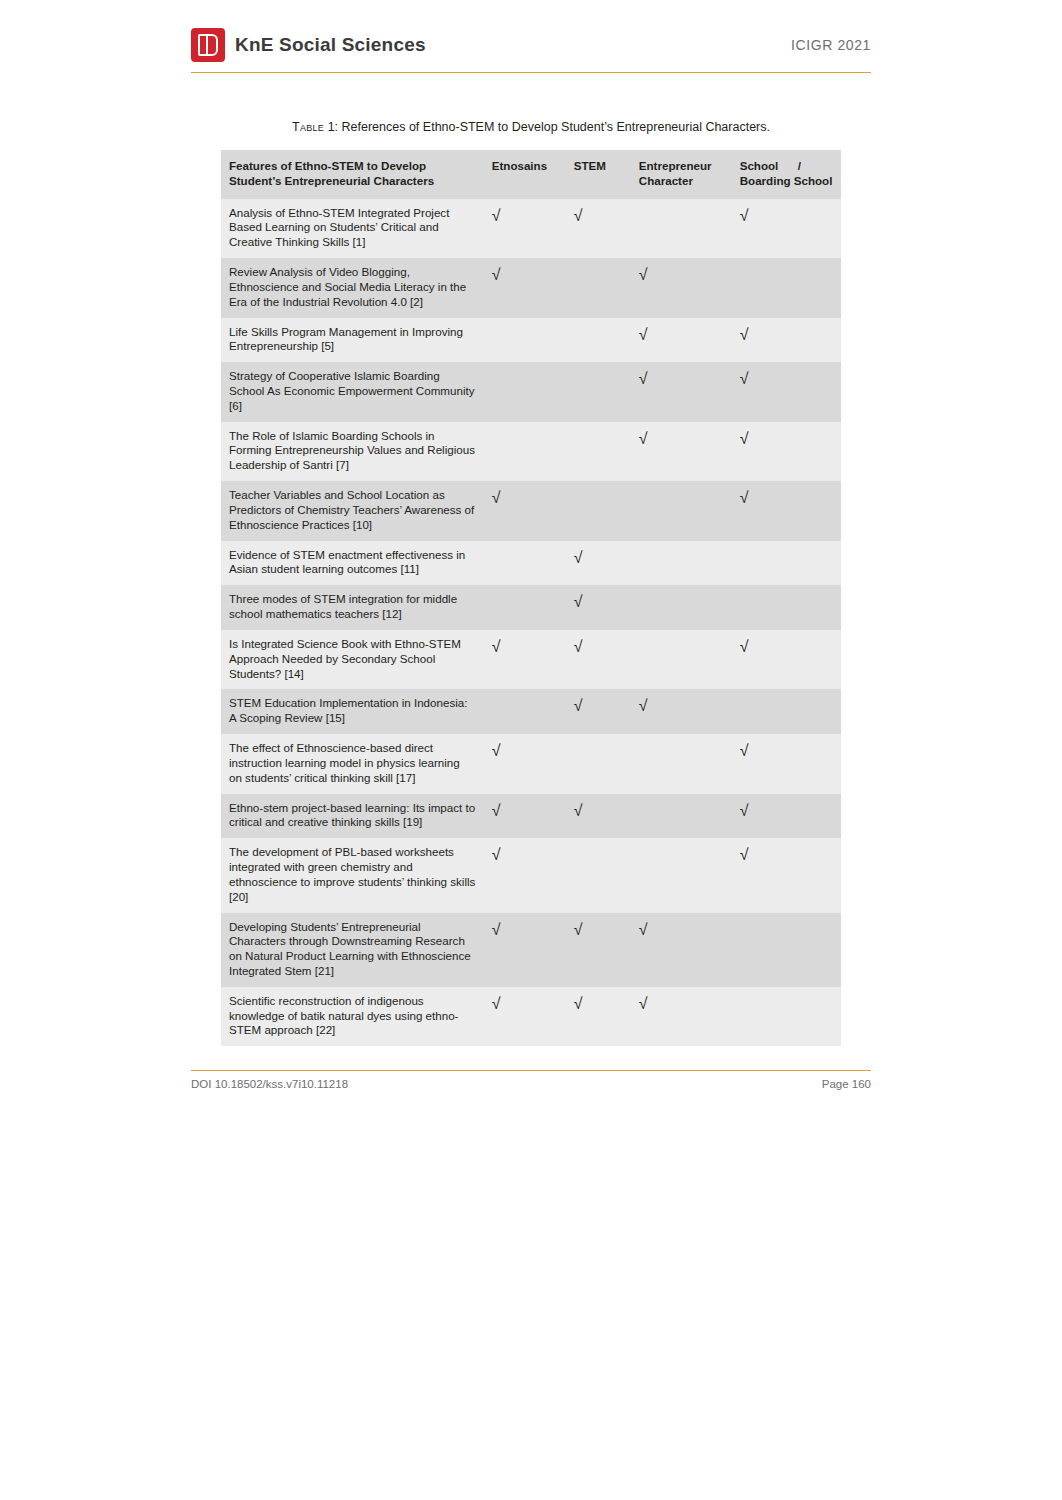KnE Social Sciences
ICIGR 2021
Table 1: References of Ethno-STEM to Develop Student’s Entrepreneurial Characters.
| Features of Ethno-STEM to Develop Student’s Entrepreneurial Characters | Etnosains | STEM | Entrepreneur Character | School / Boarding School |
| --- | --- | --- | --- | --- |
| Analysis of Ethno-STEM Integrated Project Based Learning on Students’ Critical and Creative Thinking Skills [1] | √ | √ | | √ |
| Review Analysis of Video Blogging, Ethnoscience and Social Media Literacy in the Era of the Industrial Revolution 4.0 [2] | √ | | √ | |
| Life Skills Program Management in Improving Entrepreneurship [5] | | | √ | √ |
| Strategy of Cooperative Islamic Boarding School As Economic Empowerment Community [6] | | | √ | √ |
| The Role of Islamic Boarding Schools in Forming Entrepreneurship Values and Religious Leadership of Santri [7] | | | √ | √ |
| Teacher Variables and School Location as Predictors of Chemistry Teachers’ Awareness of Ethnoscience Practices [10] | √ | | | √ |
| Evidence of STEM enactment effectiveness in Asian student learning outcomes [11] | | √ | | |
| Three modes of STEM integration for middle school mathematics teachers [12] | | √ | | |
| Is Integrated Science Book with Ethno-STEM Approach Needed by Secondary School Students? [14] | √ | √ | | √ |
| STEM Education Implementation in Indonesia: A Scoping Review [15] | | √ | √ | |
| The effect of Ethnoscience-based direct instruction learning model in physics learning on students’ critical thinking skill [17] | √ | | | √ |
| Ethno-stem project-based learning: Its impact to critical and creative thinking skills [19] | √ | √ | | √ |
| The development of PBL-based worksheets integrated with green chemistry and ethnoscience to improve students’ thinking skills [20] | √ | | | √ |
| Developing Students’ Entrepreneurial Characters through Downstreaming Research on Natural Product Learning with Ethnoscience Integrated Stem [21] | √ | √ | √ | |
| Scientific reconstruction of indigenous knowledge of batik natural dyes using ethno-STEM approach [22] | √ | √ | √ | |
DOI 10.18502/kss.v7i10.11218
Page 160